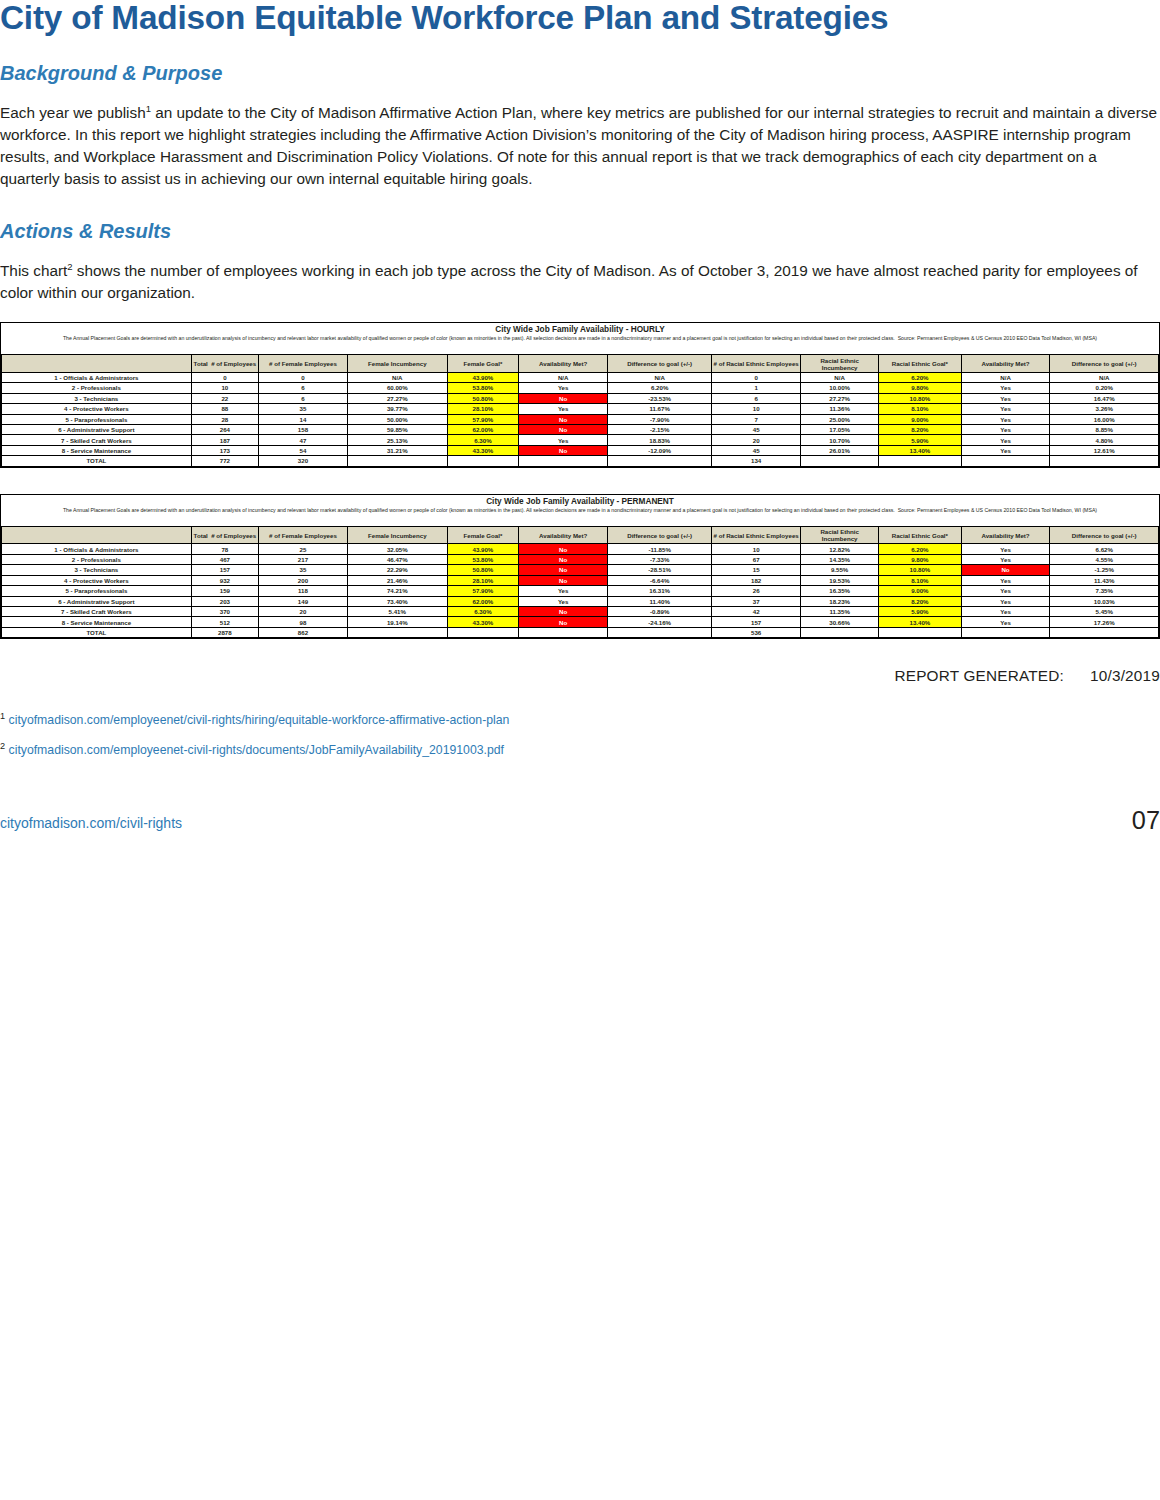City of Madison Equitable Workforce Plan and Strategies
Background & Purpose
Each year we publish1 an update to the City of Madison Affirmative Action Plan, where key metrics are published for our internal strategies to recruit and maintain a diverse workforce. In this report we highlight strategies including the Affirmative Action Division’s monitoring of the City of Madison hiring process, AASPIRE internship program results, and Workplace Harassment and Discrimination Policy Violations. Of note for this annual report is that we track demographics of each city department on a quarterly basis to assist us in achieving our own internal equitable hiring goals.
Actions & Results
This chart2 shows the number of employees working in each job type across the City of Madison. As of October 3, 2019 we have almost reached parity for employees of color within our organization.
| City Wide Job Family Availability - HOURLY |
| The Annual Placement Goals are determined with an underutilization analysis of incumbency and relevant labor market availability of qualified women or people of color (known as minorities in the past). All selection decisions are made in a nondiscriminatory manner and a placement goal is not justification for selecting an individual based on their protected class. Source: Permanent Employees & US Census 2010 EEO Data Tool Madison, WI (MSA) |
| | Total # of Employees | # of Female Employees | Female Incumbency | Female Goal* | Availability Met? | Difference to goal (+/-) | # of Racial Ethnic Employees | Racial Ethnic Incumbency | Racial Ethnic Goal* | Availability Met? | Difference to goal (+/-) |
| 1 - Officials & Administrators | 0 | 0 | N/A | 43.90% | N/A | N/A | 0 | N/A | 6.20% | N/A | N/A |
| 2 - Professionals | 10 | 6 | 60.00% | 53.80% | Yes | 6.20% | 1 | 10.00% | 9.80% | Yes | 0.20% |
| 3 - Technicians | 22 | 6 | 27.27% | 50.80% | No | -23.53% | 6 | 27.27% | 10.80% | Yes | 16.47% |
| 4 - Protective Workers | 88 | 35 | 39.77% | 28.10% | Yes | 11.67% | 10 | 11.36% | 8.10% | Yes | 3.26% |
| 5 - Paraprofessionals | 28 | 14 | 50.00% | 57.90% | No | -7.90% | 7 | 25.00% | 9.00% | Yes | 16.00% |
| 6 - Administrative Support | 264 | 158 | 59.85% | 62.00% | No | -2.15% | 45 | 17.05% | 8.20% | Yes | 8.85% |
| 7 - Skilled Craft Workers | 187 | 47 | 25.13% | 6.30% | Yes | 18.83% | 20 | 10.70% | 5.90% | Yes | 4.80% |
| 8 - Service Maintenance | 173 | 54 | 31.21% | 43.30% | No | -12.09% | 45 | 26.01% | 13.40% | Yes | 12.61% |
| TOTAL | 772 | 320 | | | | | 134 | | | | |
| City Wide Job Family Availability - PERMANENT |
| The Annual Placement Goals are determined with an underutilization analysis of incumbency and relevant labor market availability of qualified women or people of color (known as minorities in the past). All selection decisions are made in a nondiscriminatory manner and a placement goal is not justification for selecting an individual based on their protected class. Source: Permanent Employees & US Census 2010 EEO Data Tool Madison, WI (MSA) |
| | Total # of Employees | # of Female Employees | Female Incumbency | Female Goal* | Availability Met? | Difference to goal (+/-) | # of Racial Ethnic Employees | Racial Ethnic Incumbency | Racial Ethnic Goal* | Availability Met? | Difference to goal (+/-) |
| 1 - Officials & Administrators | 78 | 25 | 32.05% | 43.90% | No | -11.85% | 10 | 12.82% | 6.20% | Yes | 6.62% |
| 2 - Professionals | 467 | 217 | 46.47% | 53.80% | No | -7.33% | 67 | 14.35% | 9.80% | Yes | 4.55% |
| 3 - Technicians | 157 | 35 | 22.29% | 50.80% | No | -28.51% | 15 | 9.55% | 10.80% | No | -1.25% |
| 4 - Protective Workers | 932 | 200 | 21.46% | 28.10% | No | -6.64% | 182 | 19.53% | 8.10% | Yes | 11.43% |
| 5 - Paraprofessionals | 159 | 118 | 74.21% | 57.90% | Yes | 16.31% | 26 | 16.35% | 9.00% | Yes | 7.35% |
| 6 - Administrative Support | 203 | 149 | 73.40% | 62.00% | Yes | 11.40% | 37 | 18.23% | 8.20% | Yes | 10.03% |
| 7 - Skilled Craft Workers | 370 | 20 | 5.41% | 6.30% | No | -0.89% | 42 | 11.35% | 5.90% | Yes | 5.45% |
| 8 - Service Maintenance | 512 | 98 | 19.14% | 43.30% | No | -24.16% | 157 | 30.66% | 13.40% | Yes | 17.26% |
| TOTAL | 2878 | 862 | | | | | 536 | | | | |
REPORT GENERATED: 10/3/2019
1 cityofmadison.com/employeenet/civil-rights/hiring/equitable-workforce-affirmative-action-plan
2 cityofmadison.com/employeenet-civil-rights/documents/JobFamilyAvailability_20191003.pdf
cityofmadison.com/civil-rights 07